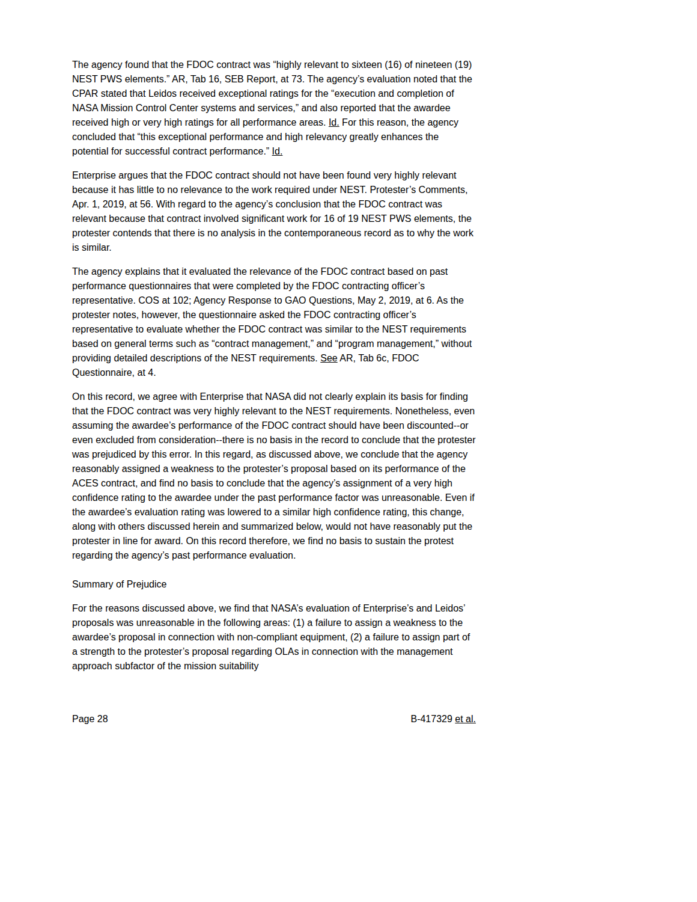The agency found that the FDOC contract was “highly relevant to sixteen (16) of nineteen (19) NEST PWS elements.” AR, Tab 16, SEB Report, at 73. The agency’s evaluation noted that the CPAR stated that Leidos received exceptional ratings for the “execution and completion of NASA Mission Control Center systems and services,” and also reported that the awardee received high or very high ratings for all performance areas. Id. For this reason, the agency concluded that “this exceptional performance and high relevancy greatly enhances the potential for successful contract performance.” Id.
Enterprise argues that the FDOC contract should not have been found very highly relevant because it has little to no relevance to the work required under NEST. Protester’s Comments, Apr. 1, 2019, at 56. With regard to the agency’s conclusion that the FDOC contract was relevant because that contract involved significant work for 16 of 19 NEST PWS elements, the protester contends that there is no analysis in the contemporaneous record as to why the work is similar.
The agency explains that it evaluated the relevance of the FDOC contract based on past performance questionnaires that were completed by the FDOC contracting officer’s representative. COS at 102; Agency Response to GAO Questions, May 2, 2019, at 6. As the protester notes, however, the questionnaire asked the FDOC contracting officer’s representative to evaluate whether the FDOC contract was similar to the NEST requirements based on general terms such as “contract management,” and “program management,” without providing detailed descriptions of the NEST requirements. See AR, Tab 6c, FDOC Questionnaire, at 4.
On this record, we agree with Enterprise that NASA did not clearly explain its basis for finding that the FDOC contract was very highly relevant to the NEST requirements. Nonetheless, even assuming the awardee’s performance of the FDOC contract should have been discounted--or even excluded from consideration--there is no basis in the record to conclude that the protester was prejudiced by this error. In this regard, as discussed above, we conclude that the agency reasonably assigned a weakness to the protester’s proposal based on its performance of the ACES contract, and find no basis to conclude that the agency’s assignment of a very high confidence rating to the awardee under the past performance factor was unreasonable. Even if the awardee’s evaluation rating was lowered to a similar high confidence rating, this change, along with others discussed herein and summarized below, would not have reasonably put the protester in line for award. On this record therefore, we find no basis to sustain the protest regarding the agency’s past performance evaluation.
Summary of Prejudice
For the reasons discussed above, we find that NASA’s evaluation of Enterprise’s and Leidos’ proposals was unreasonable in the following areas: (1) a failure to assign a weakness to the awardee’s proposal in connection with non-compliant equipment, (2) a failure to assign part of a strength to the protester’s proposal regarding OLAs in connection with the management approach subfactor of the mission suitability
Page 28 B-417329 et al.